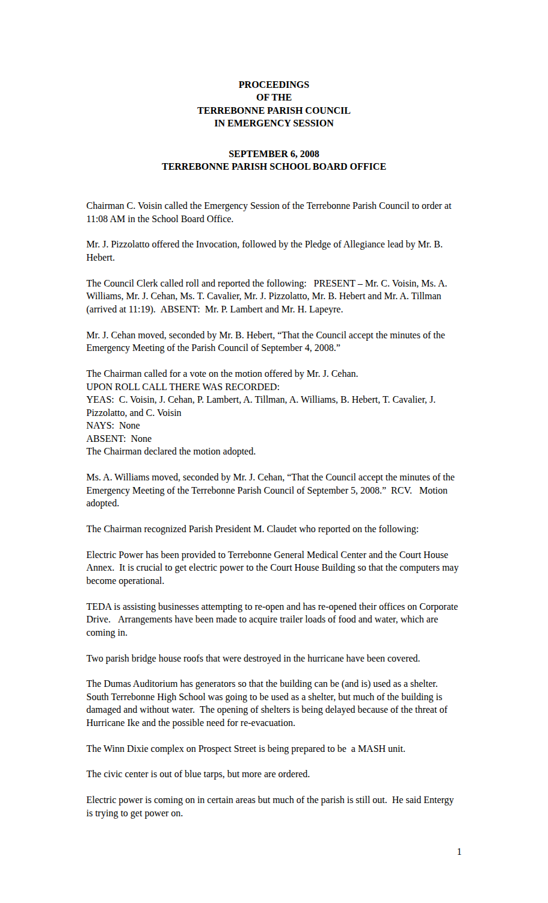PROCEEDINGS
OF THE
TERREBONNE PARISH COUNCIL
IN EMERGENCY SESSION
SEPTEMBER 6, 2008
TERREBONNE PARISH SCHOOL BOARD OFFICE
Chairman C. Voisin called the Emergency Session of the Terrebonne Parish Council to order at 11:08 AM in the School Board Office.
Mr. J. Pizzolatto offered the Invocation, followed by the Pledge of Allegiance lead by Mr. B. Hebert.
The Council Clerk called roll and reported the following: PRESENT – Mr. C. Voisin, Ms. A. Williams, Mr. J. Cehan, Ms. T. Cavalier, Mr. J. Pizzolatto, Mr. B. Hebert and Mr. A. Tillman (arrived at 11:19). ABSENT: Mr. P. Lambert and Mr. H. Lapeyre.
Mr. J. Cehan moved, seconded by Mr. B. Hebert, “That the Council accept the minutes of the Emergency Meeting of the Parish Council of September 4, 2008.”
The Chairman called for a vote on the motion offered by Mr. J. Cehan.
UPON ROLL CALL THERE WAS RECORDED:
YEAS: C. Voisin, J. Cehan, P. Lambert, A. Tillman, A. Williams, B. Hebert, T. Cavalier, J. Pizzolatto, and C. Voisin
NAYS: None
ABSENT: None
The Chairman declared the motion adopted.
Ms. A. Williams moved, seconded by Mr. J. Cehan, “That the Council accept the minutes of the Emergency Meeting of the Terrebonne Parish Council of September 5, 2008.” RCV. Motion adopted.
The Chairman recognized Parish President M. Claudet who reported on the following:
Electric Power has been provided to Terrebonne General Medical Center and the Court House Annex. It is crucial to get electric power to the Court House Building so that the computers may become operational.
TEDA is assisting businesses attempting to re-open and has re-opened their offices on Corporate Drive. Arrangements have been made to acquire trailer loads of food and water, which are coming in.
Two parish bridge house roofs that were destroyed in the hurricane have been covered.
The Dumas Auditorium has generators so that the building can be (and is) used as a shelter. South Terrebonne High School was going to be used as a shelter, but much of the building is damaged and without water. The opening of shelters is being delayed because of the threat of Hurricane Ike and the possible need for re-evacuation.
The Winn Dixie complex on Prospect Street is being prepared to be a MASH unit.
The civic center is out of blue tarps, but more are ordered.
Electric power is coming on in certain areas but much of the parish is still out. He said Entergy is trying to get power on.
1